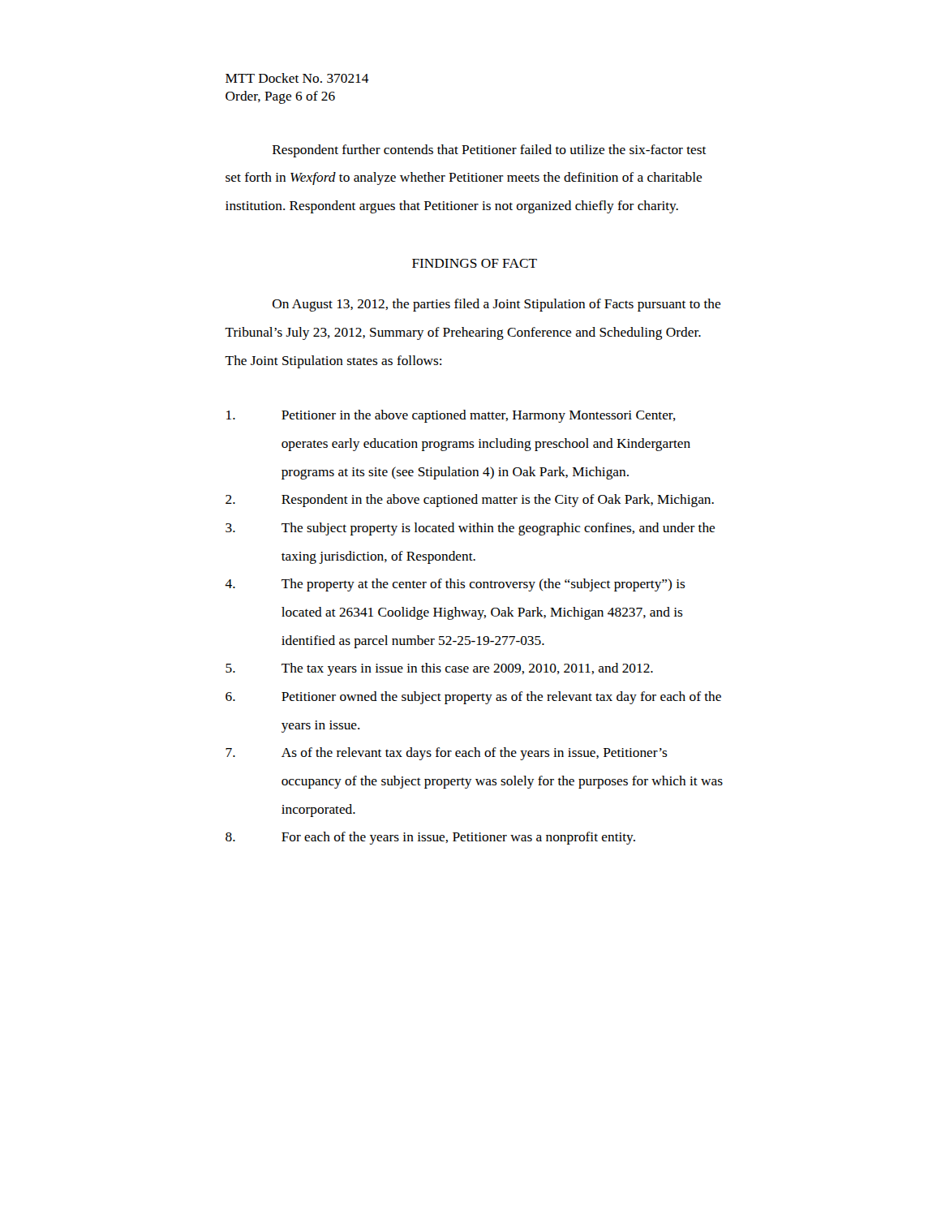MTT Docket No. 370214
Order, Page 6 of 26
Respondent further contends that Petitioner failed to utilize the six-factor test set forth in Wexford to analyze whether Petitioner meets the definition of a charitable institution. Respondent argues that Petitioner is not organized chiefly for charity.
FINDINGS OF FACT
On August 13, 2012, the parties filed a Joint Stipulation of Facts pursuant to the Tribunal’s July 23, 2012, Summary of Prehearing Conference and Scheduling Order. The Joint Stipulation states as follows:
1. Petitioner in the above captioned matter, Harmony Montessori Center, operates early education programs including preschool and Kindergarten programs at its site (see Stipulation 4) in Oak Park, Michigan.
2. Respondent in the above captioned matter is the City of Oak Park, Michigan.
3. The subject property is located within the geographic confines, and under the taxing jurisdiction, of Respondent.
4. The property at the center of this controversy (the “subject property”) is located at 26341 Coolidge Highway, Oak Park, Michigan 48237, and is identified as parcel number 52-25-19-277-035.
5. The tax years in issue in this case are 2009, 2010, 2011, and 2012.
6. Petitioner owned the subject property as of the relevant tax day for each of the years in issue.
7. As of the relevant tax days for each of the years in issue, Petitioner’s occupancy of the subject property was solely for the purposes for which it was incorporated.
8. For each of the years in issue, Petitioner was a nonprofit entity.